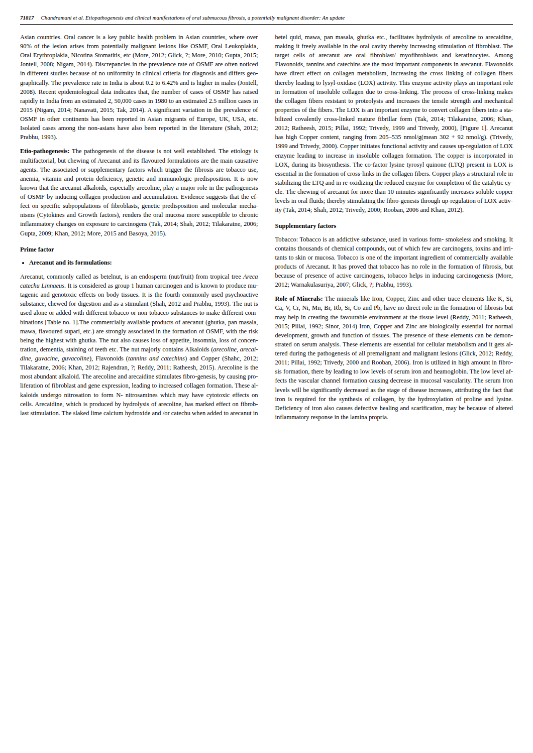71817 Chandramani et al. Etiopathogenesis and clinical manifestations of oral submucous fibrosis, a potentially malignant disorder: An update
Asian countries. Oral cancer is a key public health problem in Asian countries, where over 90% of the lesion arises from potentially malignant lesions like OSMF, Oral Leukoplakia, Oral Erythroplakia, Nicotina Stomatitis, etc (More, 2012; Glick, ?; More, 2010; Gupta, 2015; Jontell, 2008; Nigam, 2014). Discrepancies in the prevalence rate of OSMF are often noticed in different studies because of no uniformity in clinical criteria for diagnosis and differs geographically. The prevalence rate in India is about 0.2 to 6.42% and is higher in males (Jontell, 2008). Recent epidemiological data indicates that, the number of cases of OSMF has raised rapidly in India from an estimated 2, 50,000 cases in 1980 to an estimated 2.5 million cases in 2015 (Nigam, 2014; Nanavati, 2015; Tak, 2014). A significant variation in the prevalence of OSMF in other continents has been reported in Asian migrants of Europe, UK, USA, etc. Isolated cases among the non-asians have also been reported in the literature (Shah, 2012; Prabhu, 1993).
Etio-pathogenesis: The pathogenesis of the disease is not well established. The etiology is multifactorial, but chewing of Arecanut and its flavoured formulations are the main causative agents. The associated or supplementary factors which trigger the fibrosis are tobacco use, anemia, vitamin and protein deficiency, genetic and immunologic predisposition. It is now known that the arecanut alkaloids, especially arecoline, play a major role in the pathogenesis of OSMF by inducing collagen production and accumulation. Evidence suggests that the effect on specific subpopulations of fibroblasts, genetic predisposition and molecular mechanisms (Cytokines and Growth factors), renders the oral mucosa more susceptible to chronic inflammatory changes on exposure to carcinogens (Tak, 2014; Shah, 2012; Tilakaratne, 2006; Gupta, 2009; Khan, 2012; More, 2015 and Basoya, 2015).
Prime factor
Arecanut and its formulations:
Arecanut, commonly called as betelnut, is an endosperm (nut/fruit) from tropical tree Areca catechu Linnaeus. It is considered as group 1 human carcinogen and is known to produce mutagenic and genotoxic effects on body tissues. It is the fourth commonly used psychoactive substance, chewed for digestion and as a stimulant (Shah, 2012 and Prabhu, 1993). The nut is used alone or added with different tobacco or non-tobacco substances to make different combinations [Table no. 1].The commercially available products of arecanut (ghutka, pan masala, mawa, flavoured supari, etc.) are strongly associated in the formation of OSMF, with the risk being the highest with ghutka. The nut also causes loss of appetite, insomnia, loss of concentration, dementia, staining of teeth etc. The nut majorly contains Alkaloids (arecoline, arecaidine, guvacine, guvacoline), Flavonoids (tannins and catechins) and Copper (Shahc, 2012; Tilakaratne, 2006; Khan, 2012; Rajendran, ?; Reddy, 2011; Ratheesh, 2015). Arecoline is the most abundant alkaloid. The arecoline and arecaidine stimulates fibro-genesis, by causing proliferation of fibroblast and gene expression, leading to increased collagen formation. These alkaloids undergo nitrosation to form N- nitrosamines which may have cytotoxic effects on cells. Arecaidine, which is produced by hydrolysis of arecoline, has marked effect on fibroblast stimulation. The slaked lime calcium hydroxide and /or catechu when added to arecanut in betel quid, mawa, pan masala, ghutka etc., facilitates hydrolysis of arecoline to arecaidine, making it freely available in the oral cavity thereby increasing stimulation of fibroblast. The target cells of arecanut are oral fibroblast/ myofibroblasts and keratinocytes. Among Flavonoids, tannins and catechins are the most important components in arecanut. Flavonoids have direct effect on collagen metabolism, increasing the cross linking of collagen fibers thereby leading to lysyl-oxidase (LOX) activity. This enzyme activity plays an important role in formation of insoluble collagen due to cross-linking. The process of cross-linking makes the collagen fibers resistant to proteolysis and increases the tensile strength and mechanical properties of the fibers. The LOX is an important enzyme to convert collagen fibers into a stabilized covalently cross-linked mature fibrillar form (Tak, 2014; Tilakaratne, 2006; Khan, 2012; Ratheesh, 2015; Pillai, 1992; Trivedy, 1999 and Trivedy, 2000), [Figure 1]. Arecanut has high Copper content, ranging from 205–535 nmol/g(mean 302 + 92 nmol/g). (Trivedy, 1999 and Trivedy, 2000). Copper initiates functional activity and causes up-regulation of LOX enzyme leading to increase in insoluble collagen formation. The copper is incorporated in LOX, during its biosynthesis. The co-factor lysine tyrosyl quinone (LTQ) present in LOX is essential in the formation of cross-links in the collagen fibers. Copper plays a structural role in stabilizing the LTQ and in re-oxidizing the reduced enzyme for completion of the catalytic cycle. The chewing of arecanut for more than 10 minutes significantly increases soluble copper levels in oral fluids; thereby stimulating the fibro-genesis through up-regulation of LOX activity (Tak, 2014; Shah, 2012; Trivedy, 2000; Rooban, 2006 and Khan, 2012).
Supplementary factors
Tobacco: Tobacco is an addictive substance, used in various form- smokeless and smoking. It contains thousands of chemical compounds, out of which few are carcinogens, toxins and irritants to skin or mucosa. Tobacco is one of the important ingredient of commercially available products of Arecanut. It has proved that tobacco has no role in the formation of fibrosis, but because of presence of active carcinogens, tobacco helps in inducing carcinogenesis (More, 2012; Warnakulasuriya, 2007; Glick, ?; Prabhu, 1993).
Role of Minerals: The minerals like Iron, Copper, Zinc and other trace elements like K, Si, Ca, V, Cr, Ni, Mn, Br, Rb, Sr, Co and Pb, have no direct role in the formation of fibrosis but may help in creating the favourable environment at the tissue level (Reddy, 2011; Ratheesh, 2015; Pillai, 1992; Sinor, 2014) Iron, Copper and Zinc are biologically essential for normal development, growth and function of tissues. The presence of these elements can be demonstrated on serum analysis. These elements are essential for cellular metabolism and it gets altered during the pathogenesis of all premalignant and malignant lesions (Glick, 2012; Reddy, 2011; Pillai, 1992; Trivedy, 2000 and Rooban, 2006). Iron is utilized in high amount in fibrosis formation, there by leading to low levels of serum iron and heamoglobin. The low level affects the vascular channel formation causing decrease in mucosal vascularity. The serum Iron levels will be significantly decreased as the stage of disease increases, attributing the fact that iron is required for the synthesis of collagen, by the hydroxylation of proline and lysine. Deficiency of iron also causes defective healing and scarification, may be because of altered inflammatory response in the lamina propria.